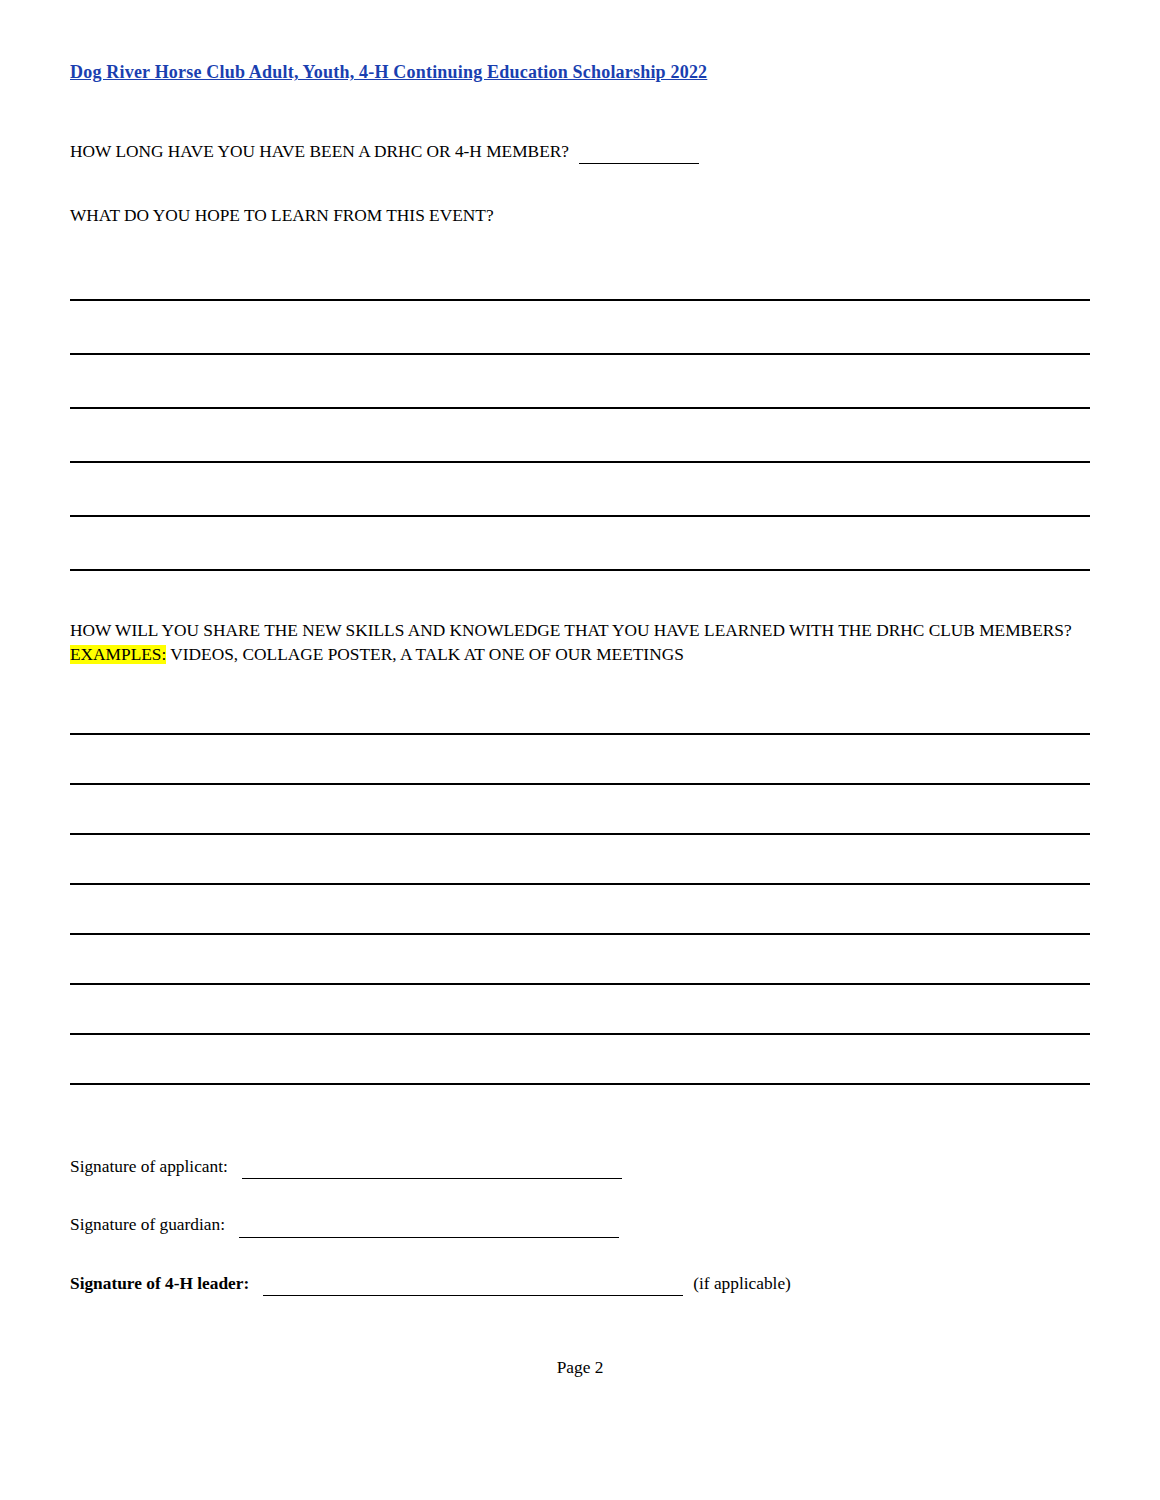Dog River Horse Club Adult, Youth, 4-H Continuing Education Scholarship 2022
How long have you have been a DRHC or 4-H member?
What do you hope to learn from this event?
How will you share the new skills and knowledge that you have learned with the DRHC club members? Examples: videos, collage poster, a talk at one of our meetings
Signature of applicant:
Signature of guardian:
Signature of 4-H leader: (if applicable)
Page 2